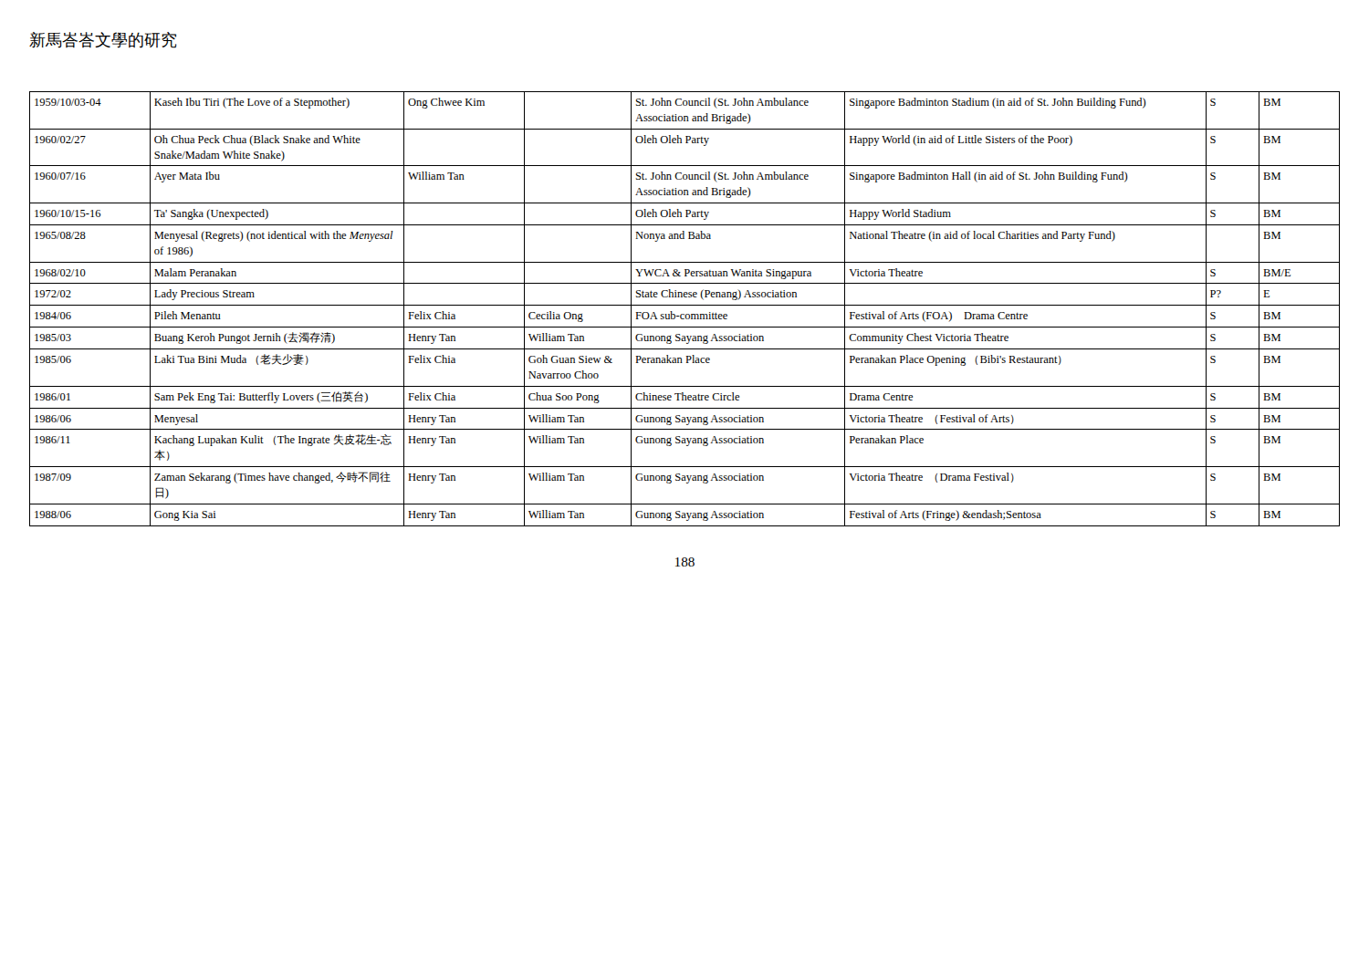新馬峇峇文學的研究
| 1959/10/03-04 | Kaseh Ibu Tiri (The Love of a Stepmother) | Ong Chwee Kim | | St. John Council (St. John Ambulance Association and Brigade) | Singapore Badminton Stadium (in aid of St. John Building Fund) | S | BM |
| 1960/02/27 | Oh Chua Peck Chua (Black Snake and White Snake/Madam White Snake) | | | Oleh Oleh Party | Happy World (in aid of Little Sisters of the Poor) | S | BM |
| 1960/07/16 | Ayer Mata Ibu | William Tan | | St. John Council (St. John Ambulance Association and Brigade) | Singapore Badminton Hall (in aid of St. John Building Fund) | S | BM |
| 1960/10/15-16 | Ta' Sangka (Unexpected) | | | Oleh Oleh Party | Happy World Stadium | S | BM |
| 1965/08/28 | Menyesal (Regrets) (not identical with the Menyesal of 1986) | | | Nonya and Baba | National Theatre (in aid of local Charities and Party Fund) | | BM |
| 1968/02/10 | Malam Peranakan | | | YWCA & Persatuan Wanita Singapura | Victoria Theatre | S | BM/E |
| 1972/02 | Lady Precious Stream | | | State Chinese (Penang) Association | | P? | E |
| 1984/06 | Pileh Menantu | Felix Chia | Cecilia Ong | FOA sub-committee | Festival of Arts (FOA) Drama Centre | S | BM |
| 1985/03 | Buang Keroh Pungot Jernih (去濁存清) | Henry Tan | William Tan | Gunong Sayang Association | Community Chest Victoria Theatre | S | BM |
| 1985/06 | Laki Tua Bini Muda （老夫少妻） | Felix Chia | Goh Guan Siew & Navarroo Choo | Peranakan Place | Peranakan Place Opening （Bibi's Restaurant） | S | BM |
| 1986/01 | Sam Pek Eng Tai: Butterfly Lovers (三伯英台) | Felix Chia | Chua Soo Pong | Chinese Theatre Circle | Drama Centre | S | BM |
| 1986/06 | Menyesal | Henry Tan | William Tan | Gunong Sayang Association | Victoria Theatre （Festival of Arts） | S | BM |
| 1986/11 | Kachang Lupakan Kulit （The Ingrate 失皮花生-忘本） | Henry Tan | William Tan | Gunong Sayang Association | Peranakan Place | S | BM |
| 1987/09 | Zaman Sekarang (Times have changed, 今時不同往日) | Henry Tan | William Tan | Gunong Sayang Association | Victoria Theatre （Drama Festival） | S | BM |
| 1988/06 | Gong Kia Sai | Henry Tan | William Tan | Gunong Sayang Association | Festival of Arts (Fringe) &endash;Sentosa | S | BM |
188